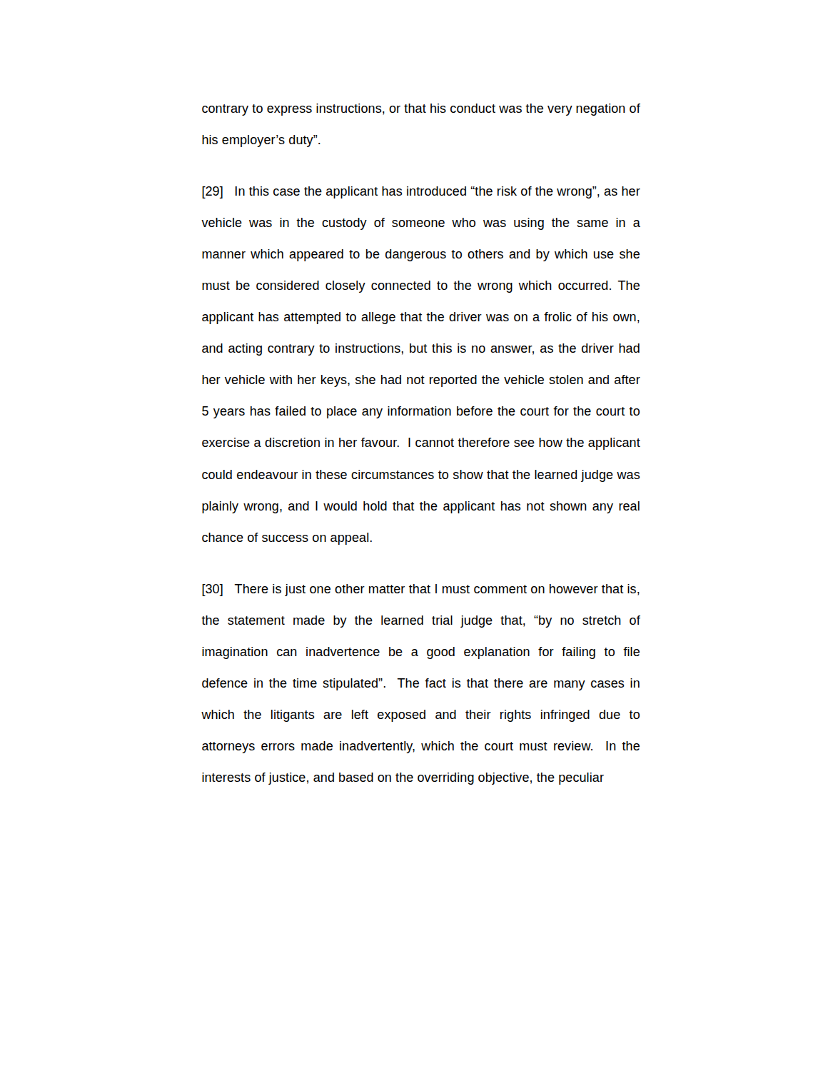contrary to express instructions, or that his conduct was the very negation of his employer’s duty”.
[29] In this case the applicant has introduced “the risk of the wrong”, as her vehicle was in the custody of someone who was using the same in a manner which appeared to be dangerous to others and by which use she must be considered closely connected to the wrong which occurred. The applicant has attempted to allege that the driver was on a frolic of his own, and acting contrary to instructions, but this is no answer, as the driver had her vehicle with her keys, she had not reported the vehicle stolen and after 5 years has failed to place any information before the court for the court to exercise a discretion in her favour. I cannot therefore see how the applicant could endeavour in these circumstances to show that the learned judge was plainly wrong, and I would hold that the applicant has not shown any real chance of success on appeal.
[30] There is just one other matter that I must comment on however that is, the statement made by the learned trial judge that, “by no stretch of imagination can inadvertence be a good explanation for failing to file defence in the time stipulated”. The fact is that there are many cases in which the litigants are left exposed and their rights infringed due to attorneys errors made inadvertently, which the court must review. In the interests of justice, and based on the overriding objective, the peculiar